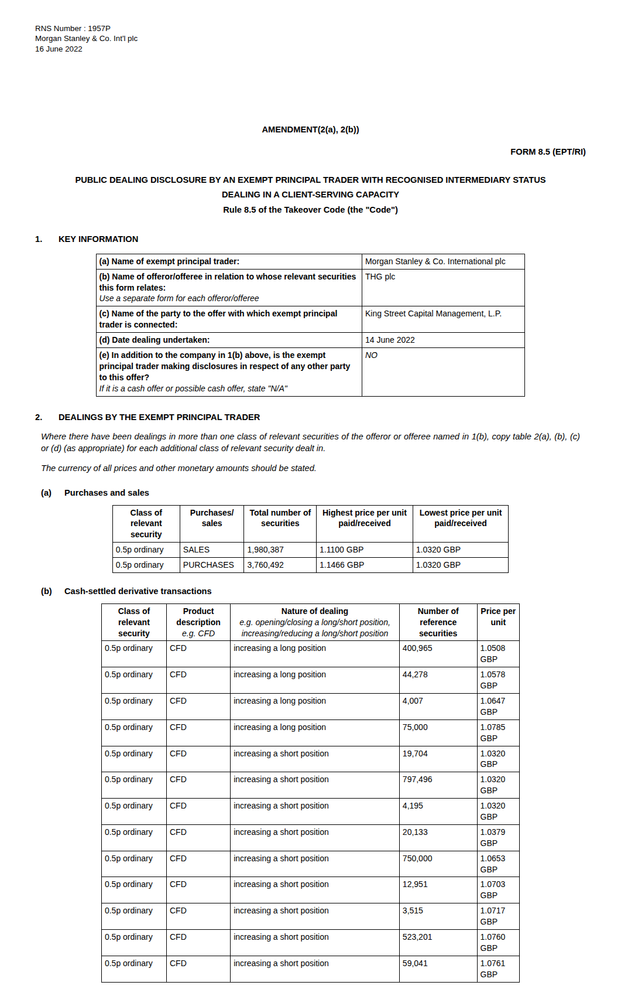RNS Number : 1957P
Morgan Stanley & Co. Int'l plc
16 June 2022
AMENDMENT(2(a), 2(b))
FORM 8.5 (EPT/RI)
PUBLIC DEALING DISCLOSURE BY AN EXEMPT PRINCIPAL TRADER WITH RECOGNISED INTERMEDIARY STATUS
DEALING IN A CLIENT-SERVING CAPACITY
Rule 8.5 of the Takeover Code (the "Code")
1. KEY INFORMATION
| (a) Name of exempt principal trader: | Morgan Stanley & Co. International plc |
| (b) Name of offeror/offeree in relation to whose relevant securities this form relates: Use a separate form for each offeror/offeree | THG plc |
| (c) Name of the party to the offer with which exempt principal trader is connected: | King Street Capital Management, L.P. |
| (d) Date dealing undertaken: | 14 June 2022 |
| (e) In addition to the company in 1(b) above, is the exempt principal trader making disclosures in respect of any other party to this offer? If it is a cash offer or possible cash offer, state "N/A" | NO |
2. DEALINGS BY THE EXEMPT PRINCIPAL TRADER
Where there have been dealings in more than one class of relevant securities of the offeror or offeree named in 1(b), copy table 2(a), (b), (c) or (d) (as appropriate) for each additional class of relevant security dealt in.
The currency of all prices and other monetary amounts should be stated.
(a) Purchases and sales
| Class of relevant security | Purchases/ sales | Total number of securities | Highest price per unit paid/received | Lowest price per unit paid/received |
| --- | --- | --- | --- | --- |
| 0.5p ordinary | SALES | 1,980,387 | 1.1100 GBP | 1.0320 GBP |
| 0.5p ordinary | PURCHASES | 3,760,492 | 1.1466 GBP | 1.0320 GBP |
(b) Cash-settled derivative transactions
| Class of relevant security | Product description e.g. CFD | Nature of dealing e.g. opening/closing a long/short position, increasing/reducing a long/short position | Number of reference securities | Price per unit |
| --- | --- | --- | --- | --- |
| 0.5p ordinary | CFD | increasing a long position | 400,965 | 1.0508 GBP |
| 0.5p ordinary | CFD | increasing a long position | 44,278 | 1.0578 GBP |
| 0.5p ordinary | CFD | increasing a long position | 4,007 | 1.0647 GBP |
| 0.5p ordinary | CFD | increasing a long position | 75,000 | 1.0785 GBP |
| 0.5p ordinary | CFD | increasing a short position | 19,704 | 1.0320 GBP |
| 0.5p ordinary | CFD | increasing a short position | 797,496 | 1.0320 GBP |
| 0.5p ordinary | CFD | increasing a short position | 4,195 | 1.0320 GBP |
| 0.5p ordinary | CFD | increasing a short position | 20,133 | 1.0379 GBP |
| 0.5p ordinary | CFD | increasing a short position | 750,000 | 1.0653 GBP |
| 0.5p ordinary | CFD | increasing a short position | 12,951 | 1.0703 GBP |
| 0.5p ordinary | CFD | increasing a short position | 3,515 | 1.0717 GBP |
| 0.5p ordinary | CFD | increasing a short position | 523,201 | 1.0760 GBP |
| 0.5p ordinary | CFD | increasing a short position | 59,041 | 1.0761 GBP |